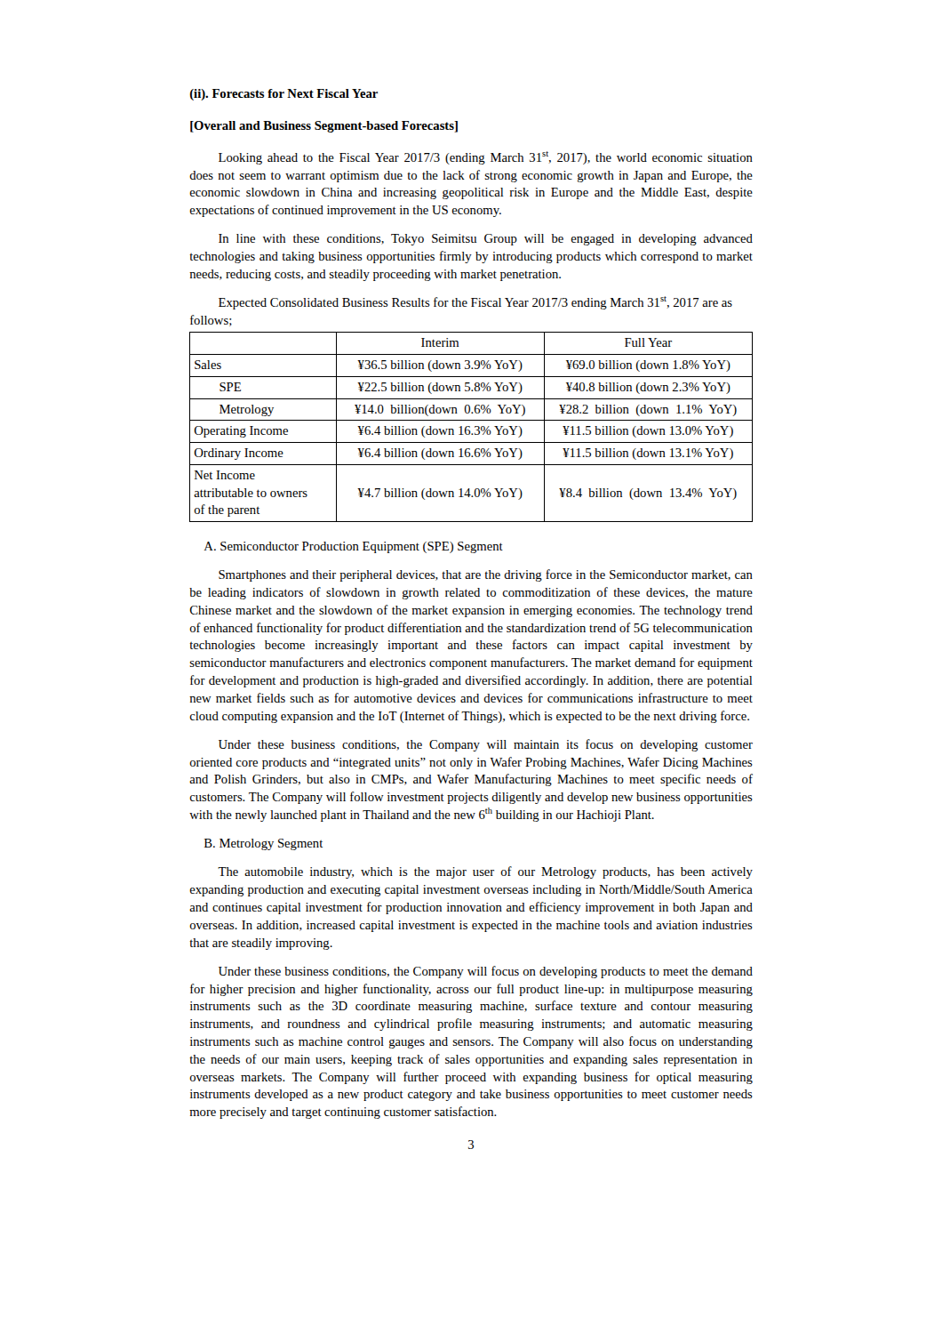(ii). Forecasts for Next Fiscal Year
[Overall and Business Segment-based Forecasts]
Looking ahead to the Fiscal Year 2017/3 (ending March 31st, 2017), the world economic situation does not seem to warrant optimism due to the lack of strong economic growth in Japan and Europe, the economic slowdown in China and increasing geopolitical risk in Europe and the Middle East, despite expectations of continued improvement in the US economy.
In line with these conditions, Tokyo Seimitsu Group will be engaged in developing advanced technologies and taking business opportunities firmly by introducing products which correspond to market needs, reducing costs, and steadily proceeding with market penetration.
Expected Consolidated Business Results for the Fiscal Year 2017/3 ending March 31st, 2017 are as follows;
| | Interim | Full Year |
| --- | --- | --- |
| Sales | ¥36.5 billion (down 3.9% YoY) | ¥69.0 billion (down 1.8% YoY) |
| SPE | ¥22.5 billion (down 5.8% YoY) | ¥40.8 billion (down 2.3% YoY) |
| Metrology | ¥14.0 billion(down 0.6% YoY) | ¥28.2 billion (down 1.1% YoY) |
| Operating Income | ¥6.4 billion (down 16.3% YoY) | ¥11.5 billion (down 13.0% YoY) |
| Ordinary Income | ¥6.4 billion (down 16.6% YoY) | ¥11.5 billion (down 13.1% YoY) |
| Net Income attributable to owners of the parent | ¥4.7 billion (down 14.0% YoY) | ¥8.4 billion (down 13.4% YoY) |
A. Semiconductor Production Equipment (SPE) Segment
Smartphones and their peripheral devices, that are the driving force in the Semiconductor market, can be leading indicators of slowdown in growth related to commoditization of these devices, the mature Chinese market and the slowdown of the market expansion in emerging economies. The technology trend of enhanced functionality for product differentiation and the standardization trend of 5G telecommunication technologies become increasingly important and these factors can impact capital investment by semiconductor manufacturers and electronics component manufacturers. The market demand for equipment for development and production is high-graded and diversified accordingly. In addition, there are potential new market fields such as for automotive devices and devices for communications infrastructure to meet cloud computing expansion and the IoT (Internet of Things), which is expected to be the next driving force.
Under these business conditions, the Company will maintain its focus on developing customer oriented core products and “integrated units” not only in Wafer Probing Machines, Wafer Dicing Machines and Polish Grinders, but also in CMPs, and Wafer Manufacturing Machines to meet specific needs of customers. The Company will follow investment projects diligently and develop new business opportunities with the newly launched plant in Thailand and the new 6th building in our Hachioji Plant.
B. Metrology Segment
The automobile industry, which is the major user of our Metrology products, has been actively expanding production and executing capital investment overseas including in North/Middle/South America and continues capital investment for production innovation and efficiency improvement in both Japan and overseas. In addition, increased capital investment is expected in the machine tools and aviation industries that are steadily improving.
Under these business conditions, the Company will focus on developing products to meet the demand for higher precision and higher functionality, across our full product line-up: in multipurpose measuring instruments such as the 3D coordinate measuring machine, surface texture and contour measuring instruments, and roundness and cylindrical profile measuring instruments; and automatic measuring instruments such as machine control gauges and sensors. The Company will also focus on understanding the needs of our main users, keeping track of sales opportunities and expanding sales representation in overseas markets. The Company will further proceed with expanding business for optical measuring instruments developed as a new product category and take business opportunities to meet customer needs more precisely and target continuing customer satisfaction.
3